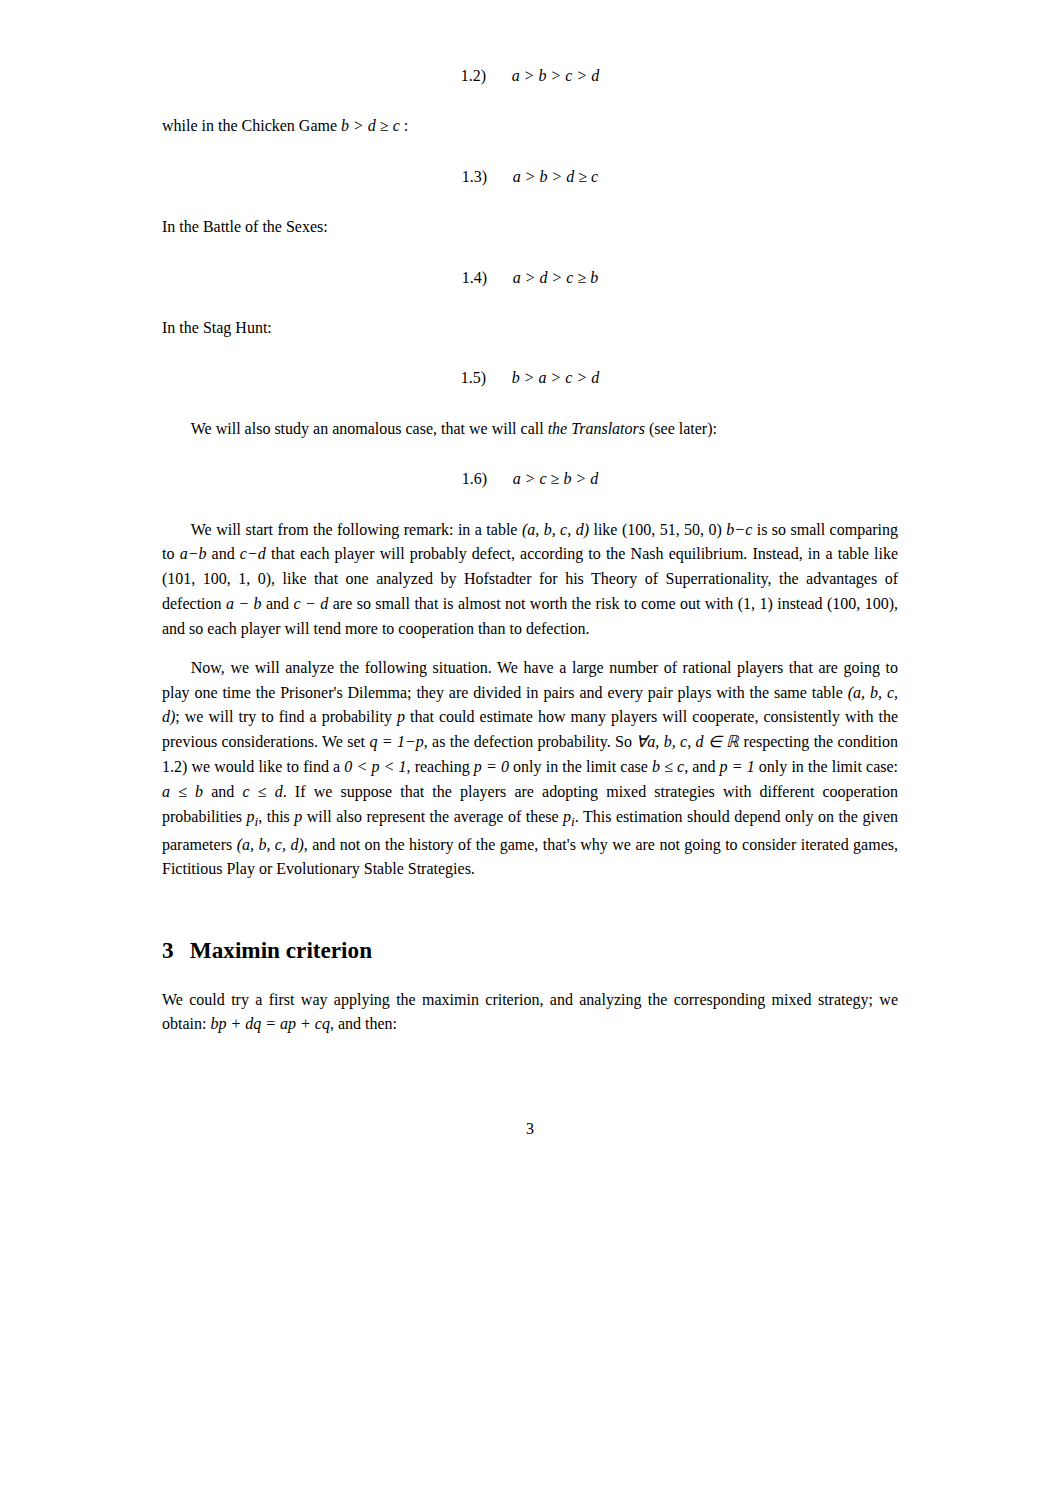1.2) a > b > c > d
while in the Chicken Game b > d ≥ c :
1.3) a > b > d ≥ c
In the Battle of the Sexes:
1.4) a > d > c ≥ b
In the Stag Hunt:
1.5) b > a > c > d
We will also study an anomalous case, that we will call the Translators (see later):
1.6) a > c ≥ b > d
We will start from the following remark: in a table (a, b, c, d) like (100, 51, 50, 0) b−c is so small comparing to a−b and c−d that each player will probably defect, according to the Nash equilibrium. Instead, in a table like (101, 100, 1, 0), like that one analyzed by Hofstadter for his Theory of Superrationality, the advantages of defection a − b and c − d are so small that is almost not worth the risk to come out with (1, 1) instead (100, 100), and so each player will tend more to cooperation than to defection.
Now, we will analyze the following situation. We have a large number of rational players that are going to play one time the Prisoner's Dilemma; they are divided in pairs and every pair plays with the same table (a, b, c, d); we will try to find a probability p that could estimate how many players will cooperate, consistently with the previous considerations. We set q = 1−p, as the defection probability. So ∀a, b, c, d ∈ ℝ respecting the condition 1.2) we would like to find a 0 < p < 1, reaching p = 0 only in the limit case b ≤ c, and p = 1 only in the limit case: a ≤ b and c ≤ d. If we suppose that the players are adopting mixed strategies with different cooperation probabilities pi, this p will also represent the average of these pi. This estimation should depend only on the given parameters (a, b, c, d), and not on the history of the game, that's why we are not going to consider iterated games, Fictitious Play or Evolutionary Stable Strategies.
3 Maximin criterion
We could try a first way applying the maximin criterion, and analyzing the corresponding mixed strategy; we obtain: bp + dq = ap + cq, and then:
3